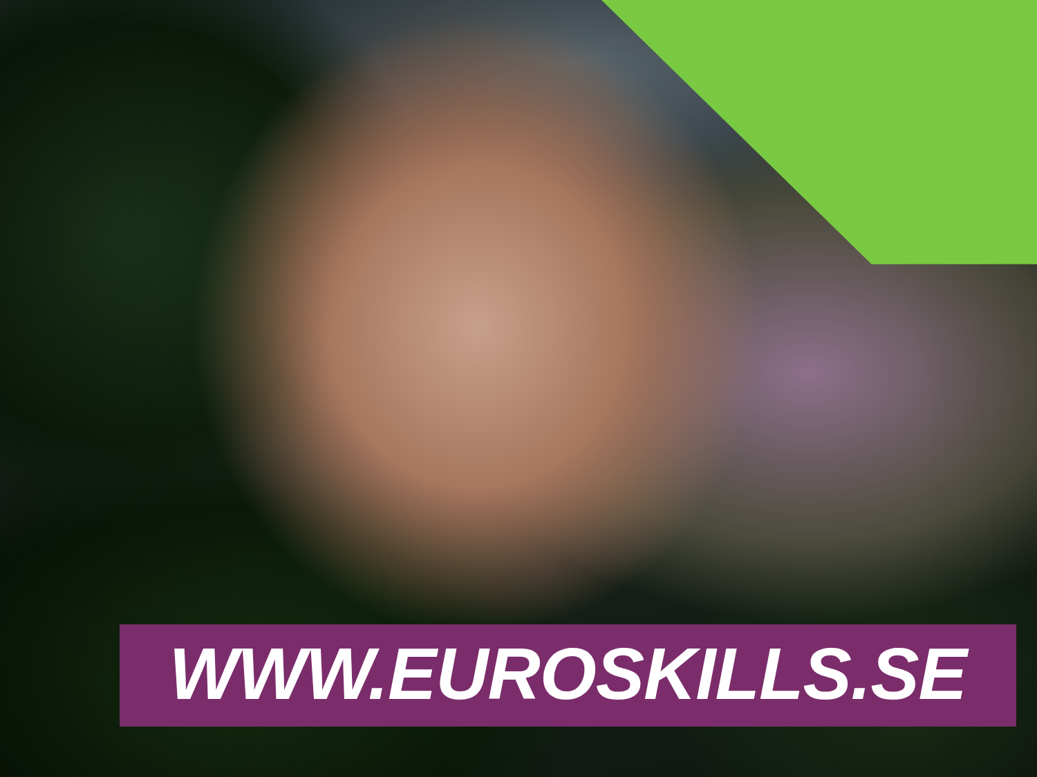Affisch för EuroSkills med webbadress.
WWW.EUROSKILLS.SE